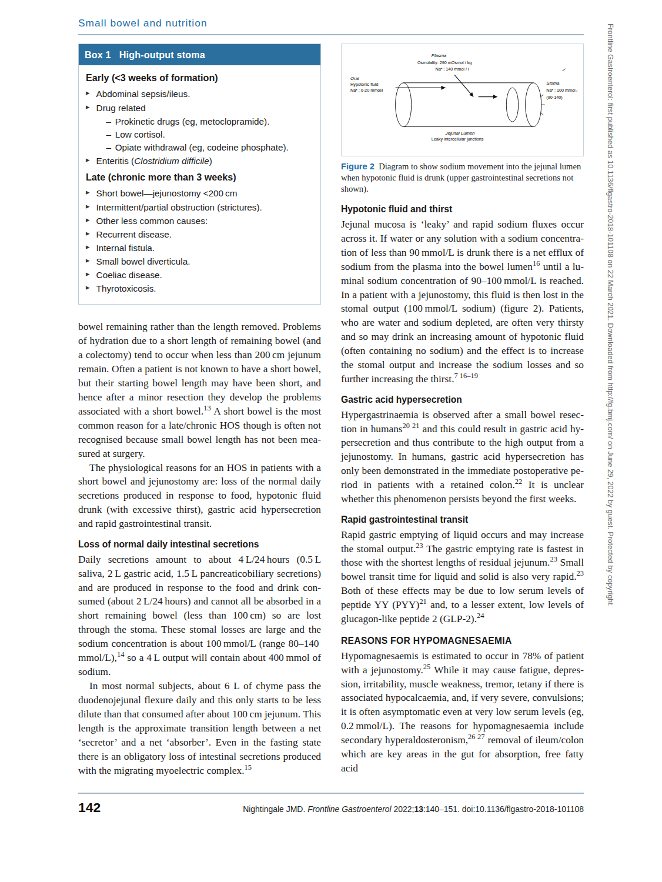Small bowel and nutrition
Box 1 High-output stoma
Early (<3 weeks of formation)
Abdominal sepsis/ileus.
Drug related
Prokinetic drugs (eg, metoclopramide).
Low cortisol.
Opiate withdrawal (eg, codeine phosphate).
Enteritis (Clostridium difficile)
Late (chronic more than 3 weeks)
Short bowel—jejunostomy <200 cm
Intermittent/partial obstruction (strictures).
Other less common causes:
Recurrent disease.
Internal fistula.
Small bowel diverticula.
Coeliac disease.
Thyrotoxicosis.
bowel remaining rather than the length removed. Problems of hydration due to a short length of remaining bowel (and a colectomy) tend to occur when less than 200 cm jejunum remain. Often a patient is not known to have a short bowel, but their starting bowel length may have been short, and hence after a minor resection they develop the problems associated with a short bowel.13 A short bowel is the most common reason for a late/chronic HOS though is often not recognised because small bowel length has not been measured at surgery.
The physiological reasons for an HOS in patients with a short bowel and jejunostomy are: loss of the normal daily secretions produced in response to food, hypotonic fluid drunk (with excessive thirst), gastric acid hypersecretion and rapid gastrointestinal transit.
Loss of normal daily intestinal secretions
Daily secretions amount to about 4 L/24 hours (0.5 L saliva, 2 L gastric acid, 1.5 L pancreaticobiliary secretions) and are produced in response to the food and drink consumed (about 2 L/24 hours) and cannot all be absorbed in a short remaining bowel (less than 100 cm) so are lost through the stoma. These stomal losses are large and the sodium concentration is about 100 mmol/L (range 80–140 mmol/L),14 so a 4 L output will contain about 400 mmol of sodium.
In most normal subjects, about 6 L of chyme pass the duodenojejunal flexure daily and this only starts to be less dilute than that consumed after about 100 cm jejunum. This length is the approximate transition length between a net ‘secretor’ and a net ‘absorber’. Even in the fasting state there is an obligatory loss of intestinal secretions produced with the migrating myoelectric complex.15
Plasma Osmolality: 290 mOsmol / kg Na + : 140 mmol / l Oral Hypotonic fluid Na + : 0-20 mmol/l Stoma Na + : 100 mmol / l (90-140) Jejunal Lumen Leaky intercellular junctions
Figure 2 Diagram to show sodium movement into the jejunal lumen when hypotonic fluid is drunk (upper gastrointestinal secretions not shown).
Hypotonic fluid and thirst
Jejunal mucosa is ‘leaky’ and rapid sodium fluxes occur across it. If water or any solution with a sodium concentration of less than 90 mmol/L is drunk there is a net efflux of sodium from the plasma into the bowel lumen16 until a luminal sodium concentration of 90–100 mmol/L is reached. In a patient with a jejunostomy, this fluid is then lost in the stomal output (100 mmol/L sodium) (figure 2). Patients, who are water and sodium depleted, are often very thirsty and so may drink an increasing amount of hypotonic fluid (often containing no sodium) and the effect is to increase the stomal output and increase the sodium losses and so further increasing the thirst.7 16–19
Gastric acid hypersecretion
Hypergastrinaemia is observed after a small bowel resection in humans20 21 and this could result in gastric acid hypersecretion and thus contribute to the high output from a jejunostomy. In humans, gastric acid hypersecretion has only been demonstrated in the immediate postoperative period in patients with a retained colon.22 It is unclear whether this phenomenon persists beyond the first weeks.
Rapid gastrointestinal transit
Rapid gastric emptying of liquid occurs and may increase the stomal output.23 The gastric emptying rate is fastest in those with the shortest lengths of residual jejunum.23 Small bowel transit time for liquid and solid is also very rapid.23 Both of these effects may be due to low serum levels of peptide YY (PYY)21 and, to a lesser extent, low levels of glucagon-like peptide 2 (GLP-2).24
Reasons for hypomagnesaemia
Hypomagnesaemis is estimated to occur in 78% of patient with a jejunostomy.25 While it may cause fatigue, depression, irritability, muscle weakness, tremor, tetany if there is associated hypocalcaemia, and, if very severe, convulsions; it is often asymptomatic even at very low serum levels (eg, 0.2 mmol/L). The reasons for hypomagnesaemia include secondary hyperaldosteronism,26 27 removal of ileum/colon which are key areas in the gut for absorption, free fatty acid
142
Nightingale JMD. Frontline Gastroenterol 2022;13:140–151. doi:10.1136/flgastro-2018-101108
Frontline Gastroenterol: first published as 10.1136/flgastro-2018-101108 on 22 March 2021. Downloaded from http://fg.bmj.com/ on June 29, 2022 by guest. Protected by copyright.